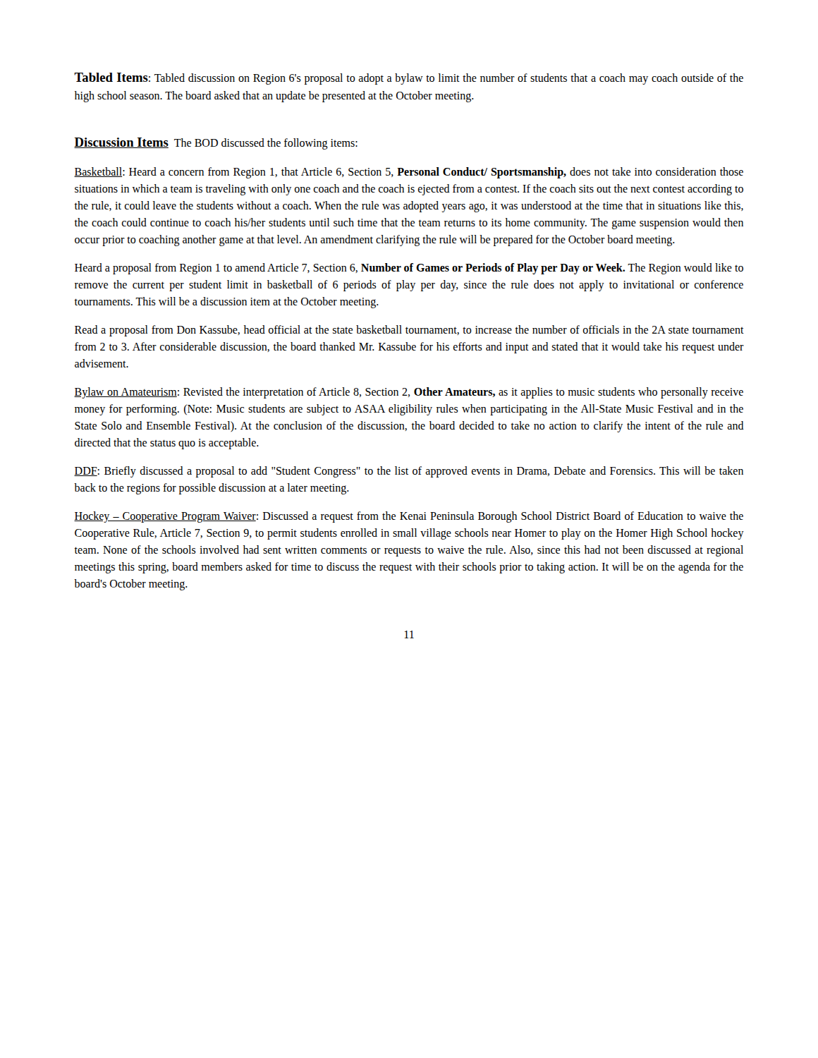Tabled Items: Tabled discussion on Region 6's proposal to adopt a bylaw to limit the number of students that a coach may coach outside of the high school season. The board asked that an update be presented at the October meeting.
Discussion Items The BOD discussed the following items:
Basketball: Heard a concern from Region 1, that Article 6, Section 5, Personal Conduct/ Sportsmanship, does not take into consideration those situations in which a team is traveling with only one coach and the coach is ejected from a contest. If the coach sits out the next contest according to the rule, it could leave the students without a coach. When the rule was adopted years ago, it was understood at the time that in situations like this, the coach could continue to coach his/her students until such time that the team returns to its home community. The game suspension would then occur prior to coaching another game at that level. An amendment clarifying the rule will be prepared for the October board meeting.
Heard a proposal from Region 1 to amend Article 7, Section 6, Number of Games or Periods of Play per Day or Week. The Region would like to remove the current per student limit in basketball of 6 periods of play per day, since the rule does not apply to invitational or conference tournaments. This will be a discussion item at the October meeting.
Read a proposal from Don Kassube, head official at the state basketball tournament, to increase the number of officials in the 2A state tournament from 2 to 3. After considerable discussion, the board thanked Mr. Kassube for his efforts and input and stated that it would take his request under advisement.
Bylaw on Amateurism: Revisted the interpretation of Article 8, Section 2, Other Amateurs, as it applies to music students who personally receive money for performing. (Note: Music students are subject to ASAA eligibility rules when participating in the All-State Music Festival and in the State Solo and Ensemble Festival). At the conclusion of the discussion, the board decided to take no action to clarify the intent of the rule and directed that the status quo is acceptable.
DDF: Briefly discussed a proposal to add "Student Congress" to the list of approved events in Drama, Debate and Forensics. This will be taken back to the regions for possible discussion at a later meeting.
Hockey – Cooperative Program Waiver: Discussed a request from the Kenai Peninsula Borough School District Board of Education to waive the Cooperative Rule, Article 7, Section 9, to permit students enrolled in small village schools near Homer to play on the Homer High School hockey team. None of the schools involved had sent written comments or requests to waive the rule. Also, since this had not been discussed at regional meetings this spring, board members asked for time to discuss the request with their schools prior to taking action. It will be on the agenda for the board's October meeting.
11